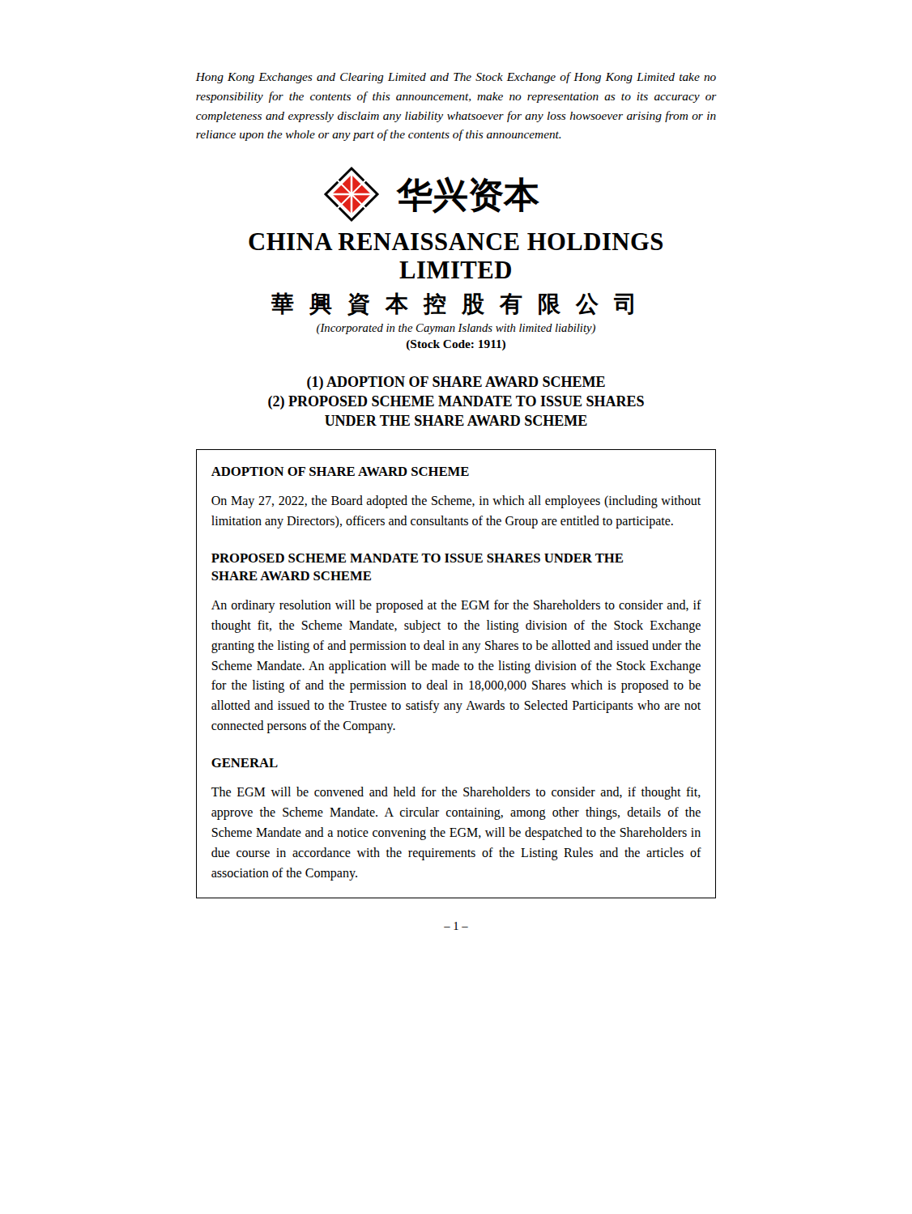Hong Kong Exchanges and Clearing Limited and The Stock Exchange of Hong Kong Limited take no responsibility for the contents of this announcement, make no representation as to its accuracy or completeness and expressly disclaim any liability whatsoever for any loss howsoever arising from or in reliance upon the whole or any part of the contents of this announcement.
华兴资本
CHINA RENAISSANCE HOLDINGS LIMITED
華 興 資 本 控 股 有 限 公 司
(Incorporated in the Cayman Islands with limited liability)
(Stock Code: 1911)
(1) ADOPTION OF SHARE AWARD SCHEME
(2) PROPOSED SCHEME MANDATE TO ISSUE SHARES
UNDER THE SHARE AWARD SCHEME
ADOPTION OF SHARE AWARD SCHEME
On May 27, 2022, the Board adopted the Scheme, in which all employees (including without limitation any Directors), officers and consultants of the Group are entitled to participate.
PROPOSED SCHEME MANDATE TO ISSUE SHARES UNDER THE
SHARE AWARD SCHEME
An ordinary resolution will be proposed at the EGM for the Shareholders to consider and, if thought fit, the Scheme Mandate, subject to the listing division of the Stock Exchange granting the listing of and permission to deal in any Shares to be allotted and issued under the Scheme Mandate. An application will be made to the listing division of the Stock Exchange for the listing of and the permission to deal in 18,000,000 Shares which is proposed to be allotted and issued to the Trustee to satisfy any Awards to Selected Participants who are not connected persons of the Company.
GENERAL
The EGM will be convened and held for the Shareholders to consider and, if thought fit, approve the Scheme Mandate. A circular containing, among other things, details of the Scheme Mandate and a notice convening the EGM, will be despatched to the Shareholders in due course in accordance with the requirements of the Listing Rules and the articles of association of the Company.
– 1 –